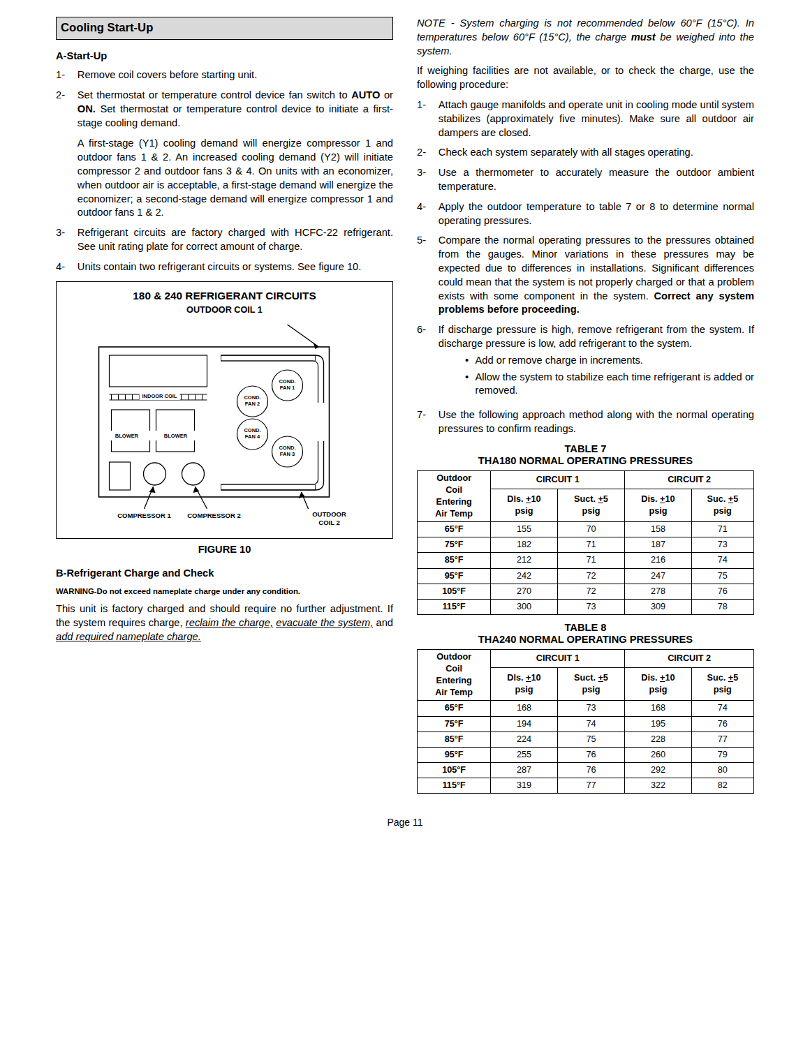Cooling Start-Up
A-Start-Up
1-Remove coil covers before starting unit.
2-Set thermostat or temperature control device fan switch to AUTO or ON. Set thermostat or temperature control device to initiate a first-stage cooling demand.
A first-stage (Y1) cooling demand will energize compressor 1 and outdoor fans 1 & 2. An increased cooling demand (Y2) will initiate compressor 2 and outdoor fans 3 & 4. On units with an economizer, when outdoor air is acceptable, a first-stage demand will energize the economizer; a second-stage demand will energize compressor 1 and outdoor fans 1 & 2.
3-Refrigerant circuits are factory charged with HCFC-22 refrigerant. See unit rating plate for correct amount of charge.
4-Units contain two refrigerant circuits or systems. See figure 10.
180 & 240 REFRIGERANT CIRCUITS
OUTDOOR COIL 1
INDOOR COIL BLOWER BLOWER COND. FAN 1 COND. FAN 2 COND. FAN 4 COND. FAN 3 COMPRESSOR 1 COMPRESSOR 2 OUTDOOR COIL 2
FIGURE 10
B-Refrigerant Charge and Check
WARNING-Do not exceed nameplate charge under any condition.
This unit is factory charged and should require no further adjustment. If the system requires charge, reclaim the charge, evacuate the system, and add required nameplate charge.
NOTE - System charging is not recommended below 60°F (15°C). In temperatures below 60°F (15°C), the charge must be weighed into the system.
If weighing facilities are not available, or to check the charge, use the following procedure:
1-Attach gauge manifolds and operate unit in cooling mode until system stabilizes (approximately five minutes). Make sure all outdoor air dampers are closed.
2-Check each system separately with all stages operating.
3-Use a thermometer to accurately measure the outdoor ambient temperature.
4-Apply the outdoor temperature to table 7 or 8 to determine normal operating pressures.
5-Compare the normal operating pressures to the pressures obtained from the gauges. Minor variations in these pressures may be expected due to differences in installations. Significant differences could mean that the system is not properly charged or that a problem exists with some component in the system. Correct any system problems before proceeding.
6-If discharge pressure is high, remove refrigerant from the system. If discharge pressure is low, add refrigerant to the system.
Add or remove charge in increments.
Allow the system to stabilize each time refrigerant is added or removed.
7-Use the following approach method along with the normal operating pressures to confirm readings.
TABLE 7
THA180 NORMAL OPERATING PRESSURES
| Outdoor Coil Entering Air Temp | CIRCUIT 1 | CIRCUIT 2 |
| --- | --- | --- |
| Dls. + 10 psig | Suct. + 5 psig | Dis. + 10 psig | Suc. + 5 psig |
| 65°F | 155 | 70 | 158 | 71 |
| 75°F | 182 | 71 | 187 | 73 |
| 85°F | 212 | 71 | 216 | 74 |
| 95°F | 242 | 72 | 247 | 75 |
| 105°F | 270 | 72 | 278 | 76 |
| 115°F | 300 | 73 | 309 | 78 |
TABLE 8
THA240 NORMAL OPERATING PRESSURES
| Outdoor Coil Entering Air Temp | CIRCUIT 1 | CIRCUIT 2 |
| --- | --- | --- |
| Dls. + 10 psig | Suct. + 5 psig | Dis. + 10 psig | Suc. + 5 psig |
| 65°F | 168 | 73 | 168 | 74 |
| 75°F | 194 | 74 | 195 | 76 |
| 85°F | 224 | 75 | 228 | 77 |
| 95°F | 255 | 76 | 260 | 79 |
| 105°F | 287 | 76 | 292 | 80 |
| 115°F | 319 | 77 | 322 | 82 |
Page 11